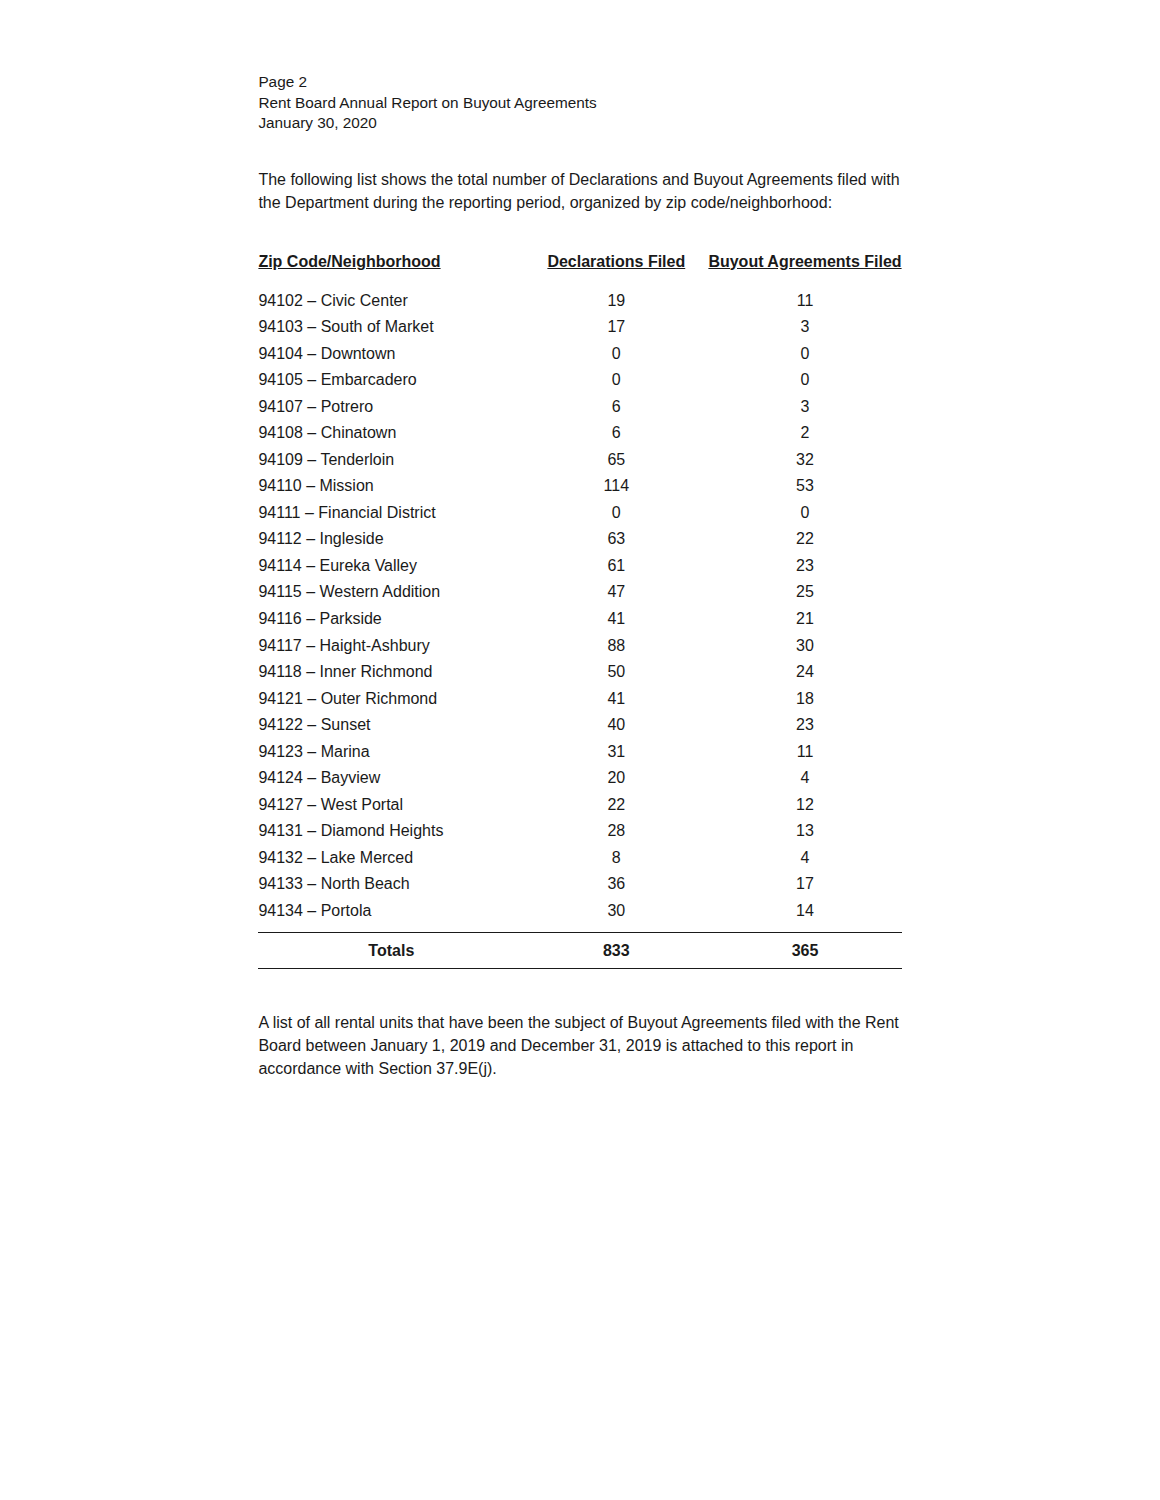Page 2
Rent Board Annual Report on Buyout Agreements
January 30, 2020
The following list shows the total number of Declarations and Buyout Agreements filed with the Department during the reporting period, organized by zip code/neighborhood:
| Zip Code/Neighborhood | Declarations Filed | Buyout Agreements Filed |
| --- | --- | --- |
| 94102 – Civic Center | 19 | 11 |
| 94103 – South of Market | 17 | 3 |
| 94104 – Downtown | 0 | 0 |
| 94105 – Embarcadero | 0 | 0 |
| 94107 – Potrero | 6 | 3 |
| 94108 – Chinatown | 6 | 2 |
| 94109 – Tenderloin | 65 | 32 |
| 94110 – Mission | 114 | 53 |
| 94111 – Financial District | 0 | 0 |
| 94112 – Ingleside | 63 | 22 |
| 94114 – Eureka Valley | 61 | 23 |
| 94115 – Western Addition | 47 | 25 |
| 94116 – Parkside | 41 | 21 |
| 94117 – Haight-Ashbury | 88 | 30 |
| 94118 – Inner Richmond | 50 | 24 |
| 94121 – Outer Richmond | 41 | 18 |
| 94122 – Sunset | 40 | 23 |
| 94123 – Marina | 31 | 11 |
| 94124 – Bayview | 20 | 4 |
| 94127 – West Portal | 22 | 12 |
| 94131 – Diamond Heights | 28 | 13 |
| 94132 – Lake Merced | 8 | 4 |
| 94133 – North Beach | 36 | 17 |
| 94134 – Portola | 30 | 14 |
| Totals | 833 | 365 |
A list of all rental units that have been the subject of Buyout Agreements filed with the Rent Board between January 1, 2019 and December 31, 2019 is attached to this report in accordance with Section 37.9E(j).